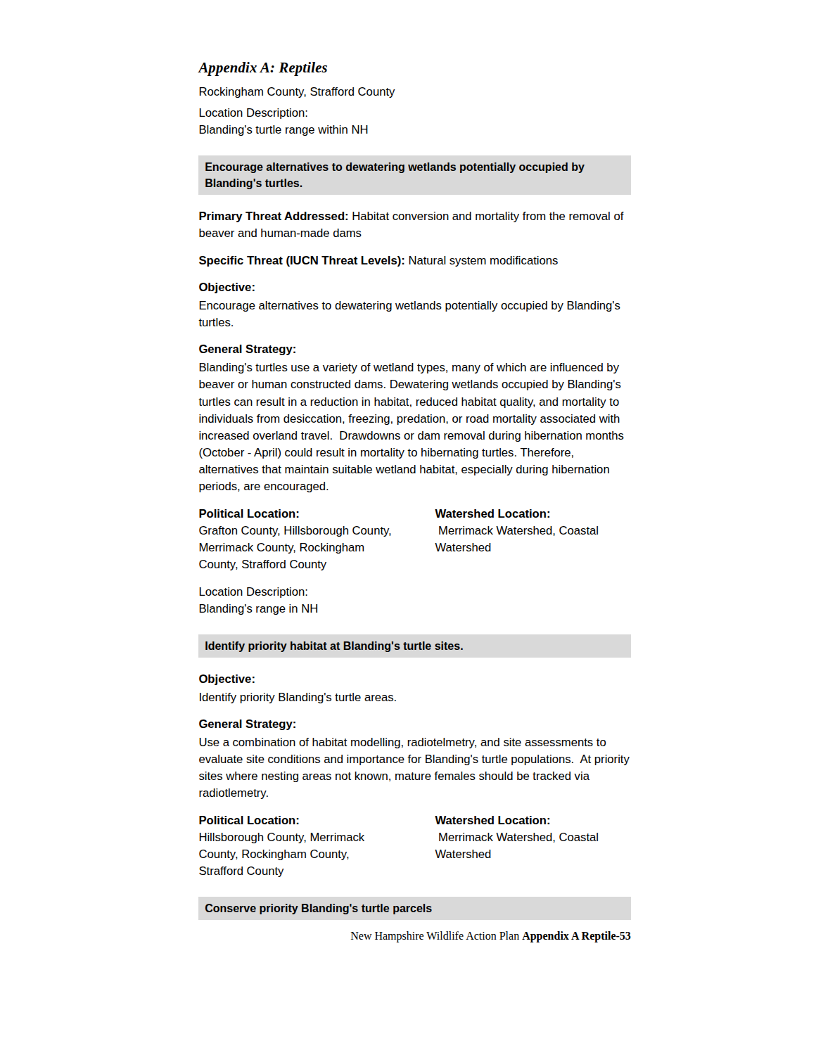Appendix A: Reptiles
Rockingham County, Strafford County
Location Description:
Blanding's turtle range within NH
Encourage alternatives to dewatering wetlands potentially occupied by Blanding's turtles.
Primary Threat Addressed: Habitat conversion and mortality from the removal of beaver and human-made dams
Specific Threat (IUCN Threat Levels): Natural system modifications
Objective:
Encourage alternatives to dewatering wetlands potentially occupied by Blanding's turtles.
General Strategy:
Blanding's turtles use a variety of wetland types, many of which are influenced by beaver or human constructed dams. Dewatering wetlands occupied by Blanding's turtles can result in a reduction in habitat, reduced habitat quality, and mortality to individuals from desiccation, freezing, predation, or road mortality associated with increased overland travel. Drawdowns or dam removal during hibernation months (October - April) could result in mortality to hibernating turtles. Therefore, alternatives that maintain suitable wetland habitat, especially during hibernation periods, are encouraged.
Political Location:
Grafton County, Hillsborough County, Merrimack County, Rockingham County, Strafford County
Watershed Location:
Merrimack Watershed, Coastal Watershed
Location Description:
Blanding's range in NH
Identify priority habitat at Blanding's turtle sites.
Objective:
Identify priority Blanding's turtle areas.
General Strategy:
Use a combination of habitat modelling, radiotelmetry, and site assessments to evaluate site conditions and importance for Blanding's turtle populations. At priority sites where nesting areas not known, mature females should be tracked via radiotlemetry.
Political Location:
Hillsborough County, Merrimack County, Rockingham County, Strafford County
Watershed Location:
Merrimack Watershed, Coastal Watershed
Conserve priority Blanding's turtle parcels
New Hampshire Wildlife Action Plan Appendix A Reptile-53